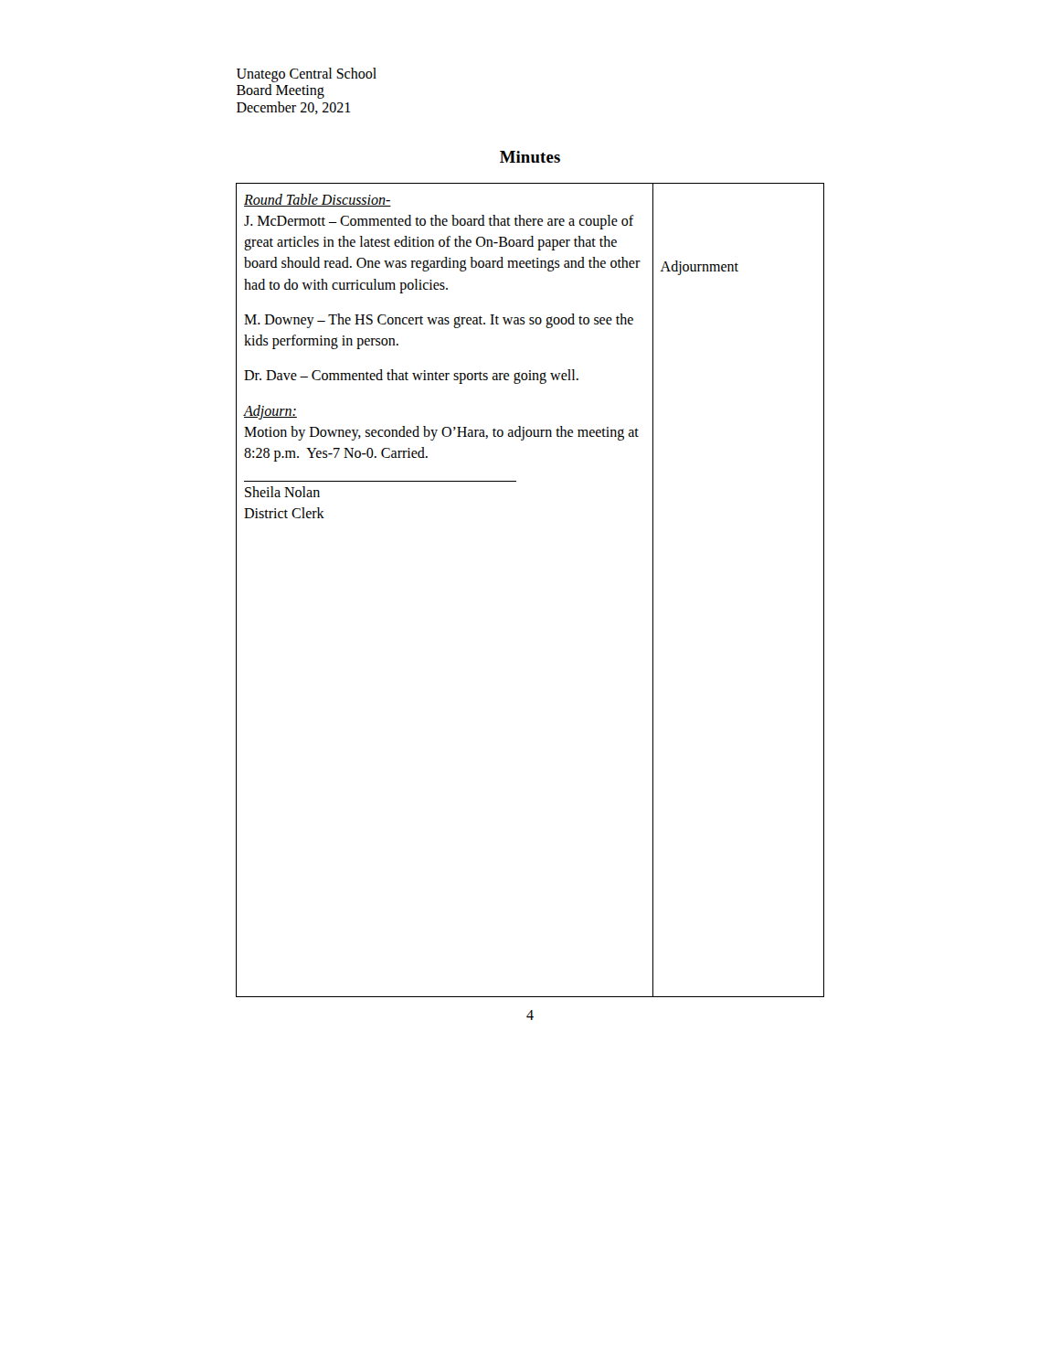Unatego Central School
Board Meeting
December 20, 2021
Minutes
| Round Table Discussion- J. McDermott – Commented to the board that there are a couple of great articles in the latest edition of the On-Board paper that the board should read. One was regarding board meetings and the other had to do with curriculum policies. M. Downey – The HS Concert was great. It was so good to see the kids performing in person. Dr. Dave – Commented that winter sports are going well. Adjourn: Motion by Downey, seconded by O’Hara, to adjourn the meeting at 8:28 p.m. Yes-7 No-0. Carried. Sheila Nolan District Clerk | Adjournment |
4